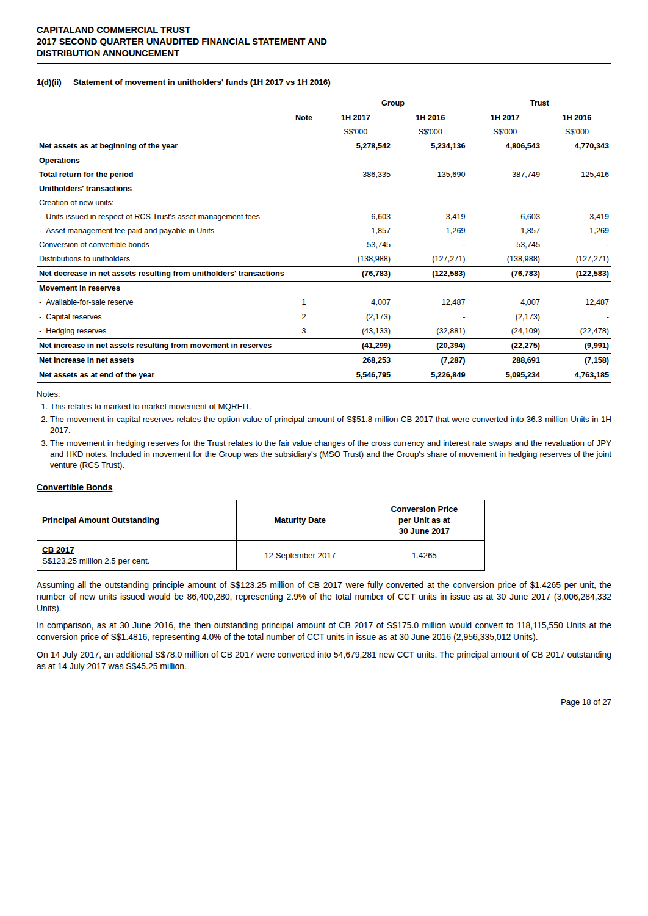CAPITALAND COMMERCIAL TRUST
2017 SECOND QUARTER UNAUDITED FINANCIAL STATEMENT AND
DISTRIBUTION ANNOUNCEMENT
1(d)(ii) Statement of movement in unitholders' funds (1H 2017 vs 1H 2016)
| | | Group | Trust |
| --- | --- | --- | --- |
| | Note | 1H 2017 | 1H 2016 | 1H 2017 | 1H 2016 |
| | | S$'000 | S$'000 | S$'000 | S$'000 |
| Net assets as at beginning of the year | | 5,278,542 | 5,234,136 | 4,806,543 | 4,770,343 |
| Operations | | | | | |
| Total return for the period | | 386,335 | 135,690 | 387,749 | 125,416 |
| Unitholders' transactions | | | | | |
| Creation of new units: | | | | | |
| - Units issued in respect of RCS Trust's asset management fees | | 6,603 | 3,419 | 6,603 | 3,419 |
| - Asset management fee paid and payable in Units | | 1,857 | 1,269 | 1,857 | 1,269 |
| Conversion of convertible bonds | | 53,745 | - | 53,745 | - |
| Distributions to unitholders | | (138,988) | (127,271) | (138,988) | (127,271) |
| Net decrease in net assets resulting from unitholders' transactions | | (76,783) | (122,583) | (76,783) | (122,583) |
| Movement in reserves | | | | | |
| - Available-for-sale reserve | 1 | 4,007 | 12,487 | 4,007 | 12,487 |
| - Capital reserves | 2 | (2,173) | - | (2,173) | - |
| - Hedging reserves | 3 | (43,133) | (32,881) | (24,109) | (22,478) |
| Net increase in net assets resulting from movement in reserves | | (41,299) | (20,394) | (22,275) | (9,991) |
| Net increase in net assets | | 268,253 | (7,287) | 288,691 | (7,158) |
| Net assets as at end of the year | | 5,546,795 | 5,226,849 | 5,095,234 | 4,763,185 |
Notes:
This relates to marked to market movement of MQREIT.
The movement in capital reserves relates the option value of principal amount of S$51.8 million CB 2017 that were converted into 36.3 million Units in 1H 2017.
The movement in hedging reserves for the Trust relates to the fair value changes of the cross currency and interest rate swaps and the revaluation of JPY and HKD notes. Included in movement for the Group was the subsidiary's (MSO Trust) and the Group's share of movement in hedging reserves of the joint venture (RCS Trust).
Convertible Bonds
| Principal Amount Outstanding | Maturity Date | Conversion Price per Unit as at 30 June 2017 |
| --- | --- | --- |
| CB 2017 S$123.25 million 2.5 per cent. | 12 September 2017 | 1.4265 |
Assuming all the outstanding principle amount of S$123.25 million of CB 2017 were fully converted at the conversion price of $1.4265 per unit, the number of new units issued would be 86,400,280, representing 2.9% of the total number of CCT units in issue as at 30 June 2017 (3,006,284,332 Units).
In comparison, as at 30 June 2016, the then outstanding principal amount of CB 2017 of S$175.0 million would convert to 118,115,550 Units at the conversion price of S$1.4816, representing 4.0% of the total number of CCT units in issue as at 30 June 2016 (2,956,335,012 Units).
On 14 July 2017, an additional S$78.0 million of CB 2017 were converted into 54,679,281 new CCT units. The principal amount of CB 2017 outstanding as at 14 July 2017 was S$45.25 million.
Page 18 of 27